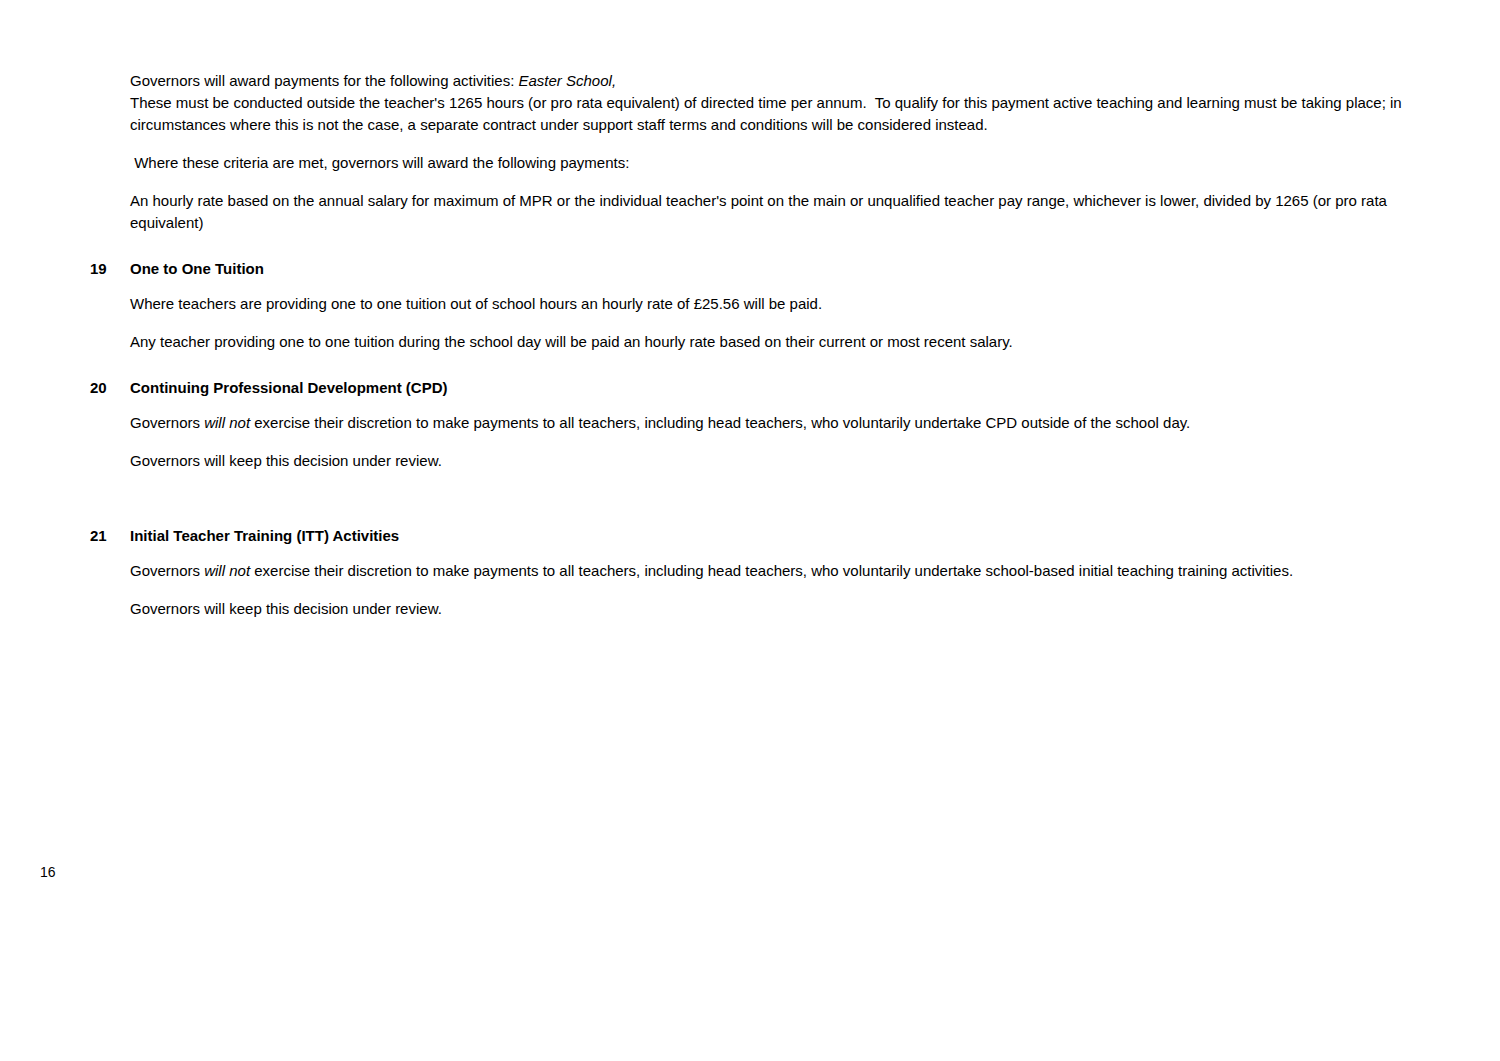Governors will award payments for the following activities: Easter School,
These must be conducted outside the teacher's 1265 hours (or pro rata equivalent) of directed time per annum. To qualify for this payment active teaching and learning must be taking place; in circumstances where this is not the case, a separate contract under support staff terms and conditions will be considered instead.
Where these criteria are met, governors will award the following payments:
An hourly rate based on the annual salary for maximum of MPR or the individual teacher's point on the main or unqualified teacher pay range, whichever is lower, divided by 1265 (or pro rata equivalent)
19
One to One Tuition
Where teachers are providing one to one tuition out of school hours an hourly rate of £25.56 will be paid.
Any teacher providing one to one tuition during the school day will be paid an hourly rate based on their current or most recent salary.
20
Continuing Professional Development (CPD)
Governors will not exercise their discretion to make payments to all teachers, including head teachers, who voluntarily undertake CPD outside of the school day.
Governors will keep this decision under review.
21
Initial Teacher Training (ITT) Activities
Governors will not exercise their discretion to make payments to all teachers, including head teachers, who voluntarily undertake school-based initial teaching training activities.
Governors will keep this decision under review.
16